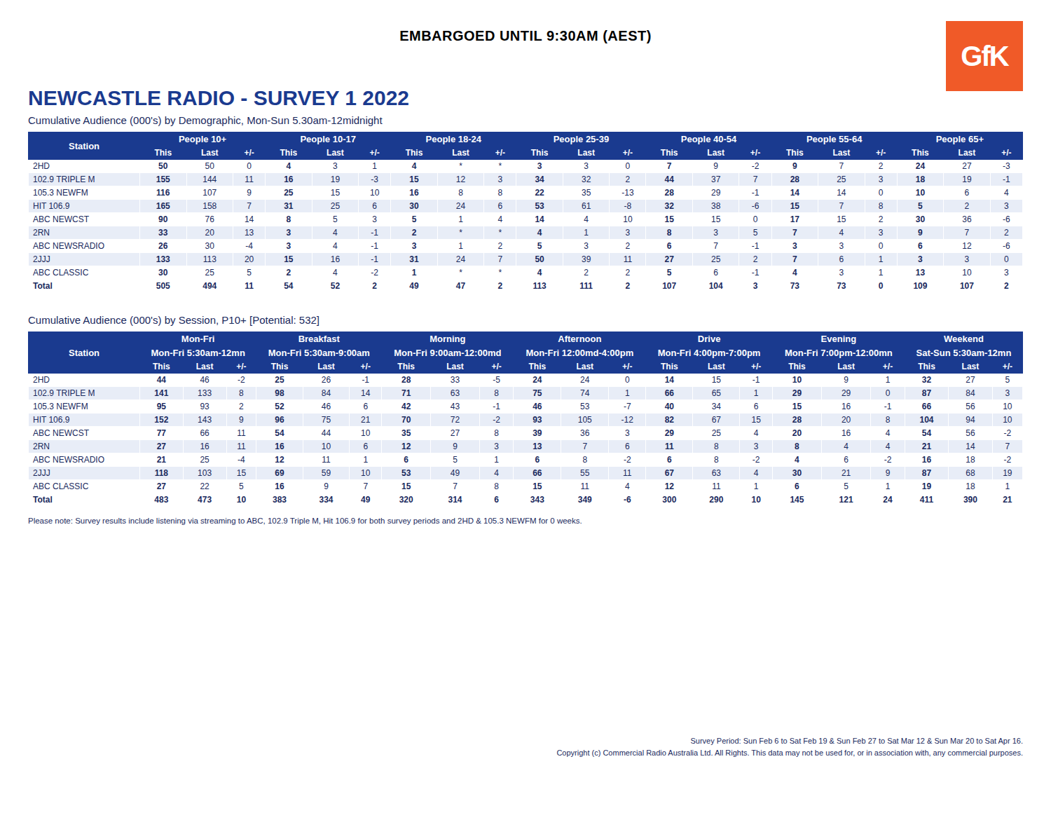GfK
EMBARGOED UNTIL 9:30AM (AEST)
NEWCASTLE RADIO - SURVEY 1 2022
Cumulative Audience (000's) by Demographic, Mon-Sun 5.30am-12midnight
| Station | People 10+ | People 10-17 | People 18-24 | People 25-39 | People 40-54 | People 55-64 | People 65+ |
| --- | --- | --- | --- | --- | --- | --- | --- |
| This | Last | +/- | This | Last | +/- | This | Last | +/- | This | Last | +/- | This | Last | +/- | This | Last | +/- | This | Last | +/- |
| 2HD | 50 | 50 | 0 | 4 | 3 | 1 | 4 | * | * | 3 | 3 | 0 | 7 | 9 | -2 | 9 | 7 | 2 | 24 | 27 | -3 |
| 102.9 TRIPLE M | 155 | 144 | 11 | 16 | 19 | -3 | 15 | 12 | 3 | 34 | 32 | 2 | 44 | 37 | 7 | 28 | 25 | 3 | 18 | 19 | -1 |
| 105.3 NEWFM | 116 | 107 | 9 | 25 | 15 | 10 | 16 | 8 | 8 | 22 | 35 | -13 | 28 | 29 | -1 | 14 | 14 | 0 | 10 | 6 | 4 |
| HIT 106.9 | 165 | 158 | 7 | 31 | 25 | 6 | 30 | 24 | 6 | 53 | 61 | -8 | 32 | 38 | -6 | 15 | 7 | 8 | 5 | 2 | 3 |
| ABC NEWCST | 90 | 76 | 14 | 8 | 5 | 3 | 5 | 1 | 4 | 14 | 4 | 10 | 15 | 15 | 0 | 17 | 15 | 2 | 30 | 36 | -6 |
| 2RN | 33 | 20 | 13 | 3 | 4 | -1 | 2 | * | * | 4 | 1 | 3 | 8 | 3 | 5 | 7 | 4 | 3 | 9 | 7 | 2 |
| ABC NEWSRADIO | 26 | 30 | -4 | 3 | 4 | -1 | 3 | 1 | 2 | 5 | 3 | 2 | 6 | 7 | -1 | 3 | 3 | 0 | 6 | 12 | -6 |
| 2JJJ | 133 | 113 | 20 | 15 | 16 | -1 | 31 | 24 | 7 | 50 | 39 | 11 | 27 | 25 | 2 | 7 | 6 | 1 | 3 | 3 | 0 |
| ABC CLASSIC | 30 | 25 | 5 | 2 | 4 | -2 | 1 | * | * | 4 | 2 | 2 | 5 | 6 | -1 | 4 | 3 | 1 | 13 | 10 | 3 |
| Total | 505 | 494 | 11 | 54 | 52 | 2 | 49 | 47 | 2 | 113 | 111 | 2 | 107 | 104 | 3 | 73 | 73 | 0 | 109 | 107 | 2 |
Cumulative Audience (000's) by Session, P10+ [Potential: 532]
| Station | Mon-Fri | Breakfast | Morning | Afternoon | Drive | Evening | Weekend |
| --- | --- | --- | --- | --- | --- | --- | --- |
| Mon-Fri 5:30am-12mn | Mon-Fri 5:30am-9:00am | Mon-Fri 9:00am-12:00md | Mon-Fri 12:00md-4:00pm | Mon-Fri 4:00pm-7:00pm | Mon-Fri 7:00pm-12:00mn | Sat-Sun 5:30am-12mn |
| This | Last | +/- | This | Last | +/- | This | Last | +/- | This | Last | +/- | This | Last | +/- | This | Last | +/- | This | Last | +/- |
| 2HD | 44 | 46 | -2 | 25 | 26 | -1 | 28 | 33 | -5 | 24 | 24 | 0 | 14 | 15 | -1 | 10 | 9 | 1 | 32 | 27 | 5 |
| 102.9 TRIPLE M | 141 | 133 | 8 | 98 | 84 | 14 | 71 | 63 | 8 | 75 | 74 | 1 | 66 | 65 | 1 | 29 | 29 | 0 | 87 | 84 | 3 |
| 105.3 NEWFM | 95 | 93 | 2 | 52 | 46 | 6 | 42 | 43 | -1 | 46 | 53 | -7 | 40 | 34 | 6 | 15 | 16 | -1 | 66 | 56 | 10 |
| HIT 106.9 | 152 | 143 | 9 | 96 | 75 | 21 | 70 | 72 | -2 | 93 | 105 | -12 | 82 | 67 | 15 | 28 | 20 | 8 | 104 | 94 | 10 |
| ABC NEWCST | 77 | 66 | 11 | 54 | 44 | 10 | 35 | 27 | 8 | 39 | 36 | 3 | 29 | 25 | 4 | 20 | 16 | 4 | 54 | 56 | -2 |
| 2RN | 27 | 16 | 11 | 16 | 10 | 6 | 12 | 9 | 3 | 13 | 7 | 6 | 11 | 8 | 3 | 8 | 4 | 4 | 21 | 14 | 7 |
| ABC NEWSRADIO | 21 | 25 | -4 | 12 | 11 | 1 | 6 | 5 | 1 | 6 | 8 | -2 | 6 | 8 | -2 | 4 | 6 | -2 | 16 | 18 | -2 |
| 2JJJ | 118 | 103 | 15 | 69 | 59 | 10 | 53 | 49 | 4 | 66 | 55 | 11 | 67 | 63 | 4 | 30 | 21 | 9 | 87 | 68 | 19 |
| ABC CLASSIC | 27 | 22 | 5 | 16 | 9 | 7 | 15 | 7 | 8 | 15 | 11 | 4 | 12 | 11 | 1 | 6 | 5 | 1 | 19 | 18 | 1 |
| Total | 483 | 473 | 10 | 383 | 334 | 49 | 320 | 314 | 6 | 343 | 349 | -6 | 300 | 290 | 10 | 145 | 121 | 24 | 411 | 390 | 21 |
Please note: Survey results include listening via streaming to ABC, 102.9 Triple M, Hit 106.9 for both survey periods and 2HD & 105.3 NEWFM for 0 weeks.
Survey Period: Sun Feb 6 to Sat Feb 19 & Sun Feb 27 to Sat Mar 12 & Sun Mar 20 to Sat Apr 16.
Copyright (c) Commercial Radio Australia Ltd. All Rights. This data may not be used for, or in association with, any commercial purposes.